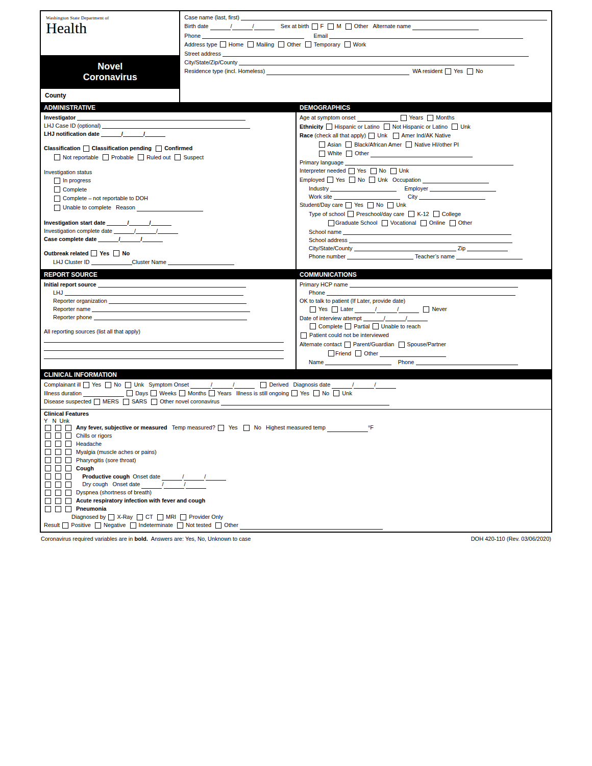Washington State Department of
Health
Novel
Coronavirus
County
Case name (last, first)
Birth date / / Sex at birth F M Other Alternate name
Phone Email
Address type Home Mailing Other Temporary Work
Street address
City/State/Zip/County
Residence type (incl. Homeless) WA resident Yes No
ADMINISTRATIVE
Investigator
LHJ Case ID (optional)
LHJ notification date / /
Classification Classification pending Confirmed
Not reportable Probable Ruled out Suspect
Investigation status
In progress
Complete
Complete – not reportable to DOH
Unable to complete Reason
Investigation start date / /
Investigation complete date / /
Case complete date / /
Outbreak related Yes No
LHJ Cluster ID Cluster Name
DEMOGRAPHICS
Age at symptom onset Years Months
Ethnicity Hispanic or Latino Not Hispanic or Latino Unk
Race (check all that apply) Unk Amer Ind/AK Native
Asian Black/African Amer Native HI/other PI
White Other
Primary language
Interpreter needed Yes No Unk
Employed Yes No Unk Occupation
Industry Employer
Work site City
Student/Day care Yes No Unk
Type of school Preschool/day care K-12 College
Graduate School Vocational Online Other
School name
School address
City/State/County Zip
Phone number Teacher’s name
REPORT SOURCE
Initial report source
LHJ
Reporter organization
Reporter name
Reporter phone
All reporting sources (list all that apply)
COMMUNICATIONS
Primary HCP name
Phone
OK to talk to patient (If Later, provide date)
Yes Later / / Never
Date of interview attempt / /
Complete Partial Unable to reach
Patient could not be interviewed
Alternate contact Parent/Guardian Spouse/Partner
Friend Other
Name Phone
CLINICAL INFORMATION
Complainant ill Yes No Unk Symptom Onset / / Derived Diagnosis date / /
Illness duration Days Weeks Months Years Illness is still ongoing Yes No Unk
Disease suspected MERS SARS Other novel coronavirus
Clinical Features
Y N Unk
Any fever, subjective or measured Temp measured? Yes No Highest measured temp °F
Chills or rigors
Headache
Myalgia (muscle aches or pains)
Pharyngitis (sore throat)
Cough
Productive cough Onset date / /
Dry cough Onset date / /
Dyspnea (shortness of breath)
Acute respiratory infection with fever and cough
Pneumonia
Diagnosed by X-Ray CT MRI Provider Only
Result Positive Negative Indeterminate Not tested Other
Coronavirus required variables are in bold. Answers are: Yes, No, Unknown to case
DOH 420-110 (Rev. 03/06/2020)